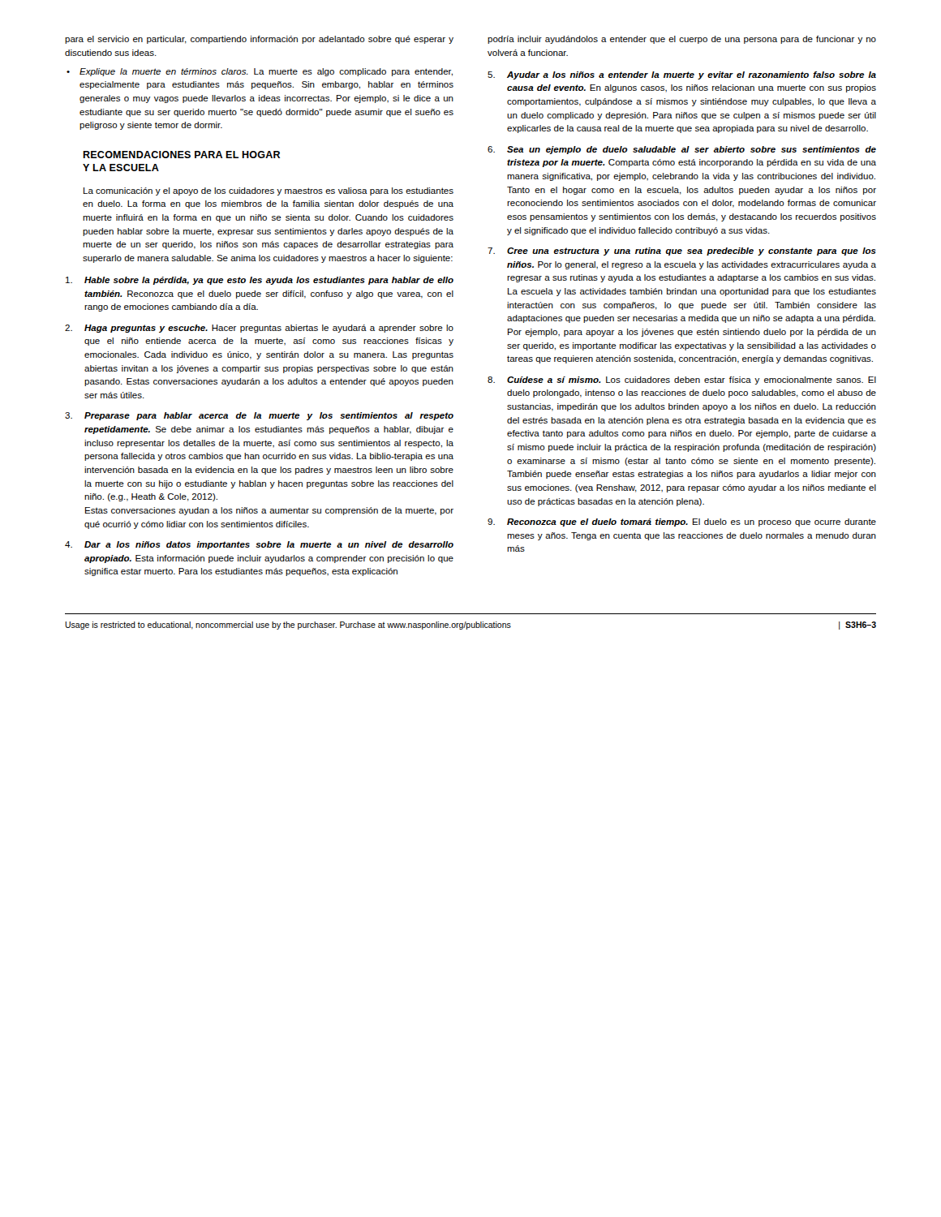para el servicio en particular, compartiendo información por adelantado sobre qué esperar y discutiendo sus ideas.
Explique la muerte en términos claros. La muerte es algo complicado para entender, especialmente para estudiantes más pequeños. Sin embargo, hablar en términos generales o muy vagos puede llevarlos a ideas incorrectas. Por ejemplo, si le dice a un estudiante que su ser querido muerto "se quedó dormido" puede asumir que el sueño es peligroso y siente temor de dormir.
RECOMENDACIONES PARA EL HOGAR
Y LA ESCUELA
La comunicación y el apoyo de los cuidadores y maestros es valiosa para los estudiantes en duelo. La forma en que los miembros de la familia sientan dolor después de una muerte influirá en la forma en que un niño se sienta su dolor. Cuando los cuidadores pueden hablar sobre la muerte, expresar sus sentimientos y darles apoyo después de la muerte de un ser querido, los niños son más capaces de desarrollar estrategias para superarlo de manera saludable. Se anima los cuidadores y maestros a hacer lo siguiente:
Hable sobre la pérdida, ya que esto les ayuda los estudiantes para hablar de ello también. Reconozca que el duelo puede ser difícil, confuso y algo que varea, con el rango de emociones cambiando día a día.
Haga preguntas y escuche. Hacer preguntas abiertas le ayudará a aprender sobre lo que el niño entiende acerca de la muerte, así como sus reacciones físicas y emocionales. Cada individuo es único, y sentirán dolor a su manera. Las preguntas abiertas invitan a los jóvenes a compartir sus propias perspectivas sobre lo que están pasando. Estas conversaciones ayudarán a los adultos a entender qué apoyos pueden ser más útiles.
Preparase para hablar acerca de la muerte y los sentimientos al respeto repetidamente. Se debe animar a los estudiantes más pequeños a hablar, dibujar e incluso representar los detalles de la muerte, así como sus sentimientos al respecto, la persona fallecida y otros cambios que han ocurrido en sus vidas. La biblio-terapia es una intervención basada en la evidencia en la que los padres y maestros leen un libro sobre la muerte con su hijo o estudiante y hablan y hacen preguntas sobre las reacciones del niño. (e.g., Heath & Cole, 2012).
Estas conversaciones ayudan a los niños a aumentar su comprensión de la muerte, por qué ocurrió y cómo lidiar con los sentimientos difíciles.
Dar a los niños datos importantes sobre la muerte a un nivel de desarrollo apropiado. Esta información puede incluir ayudarlos a comprender con precisión lo que significa estar muerto. Para los estudiantes más pequeños, esta explicación
podría incluir ayudándolos a entender que el cuerpo de una persona para de funcionar y no volverá a funcionar.
Ayudar a los niños a entender la muerte y evitar el razonamiento falso sobre la causa del evento. En algunos casos, los niños relacionan una muerte con sus propios comportamientos, culpándose a sí mismos y sintiéndose muy culpables, lo que lleva a un duelo complicado y depresión. Para niños que se culpen a sí mismos puede ser útil explicarles de la causa real de la muerte que sea apropiada para su nivel de desarrollo.
Sea un ejemplo de duelo saludable al ser abierto sobre sus sentimientos de tristeza por la muerte. Comparta cómo está incorporando la pérdida en su vida de una manera significativa, por ejemplo, celebrando la vida y las contribuciones del individuo. Tanto en el hogar como en la escuela, los adultos pueden ayudar a los niños por reconociendo los sentimientos asociados con el dolor, modelando formas de comunicar esos pensamientos y sentimientos con los demás, y destacando los recuerdos positivos y el significado que el individuo fallecido contribuyó a sus vidas.
Cree una estructura y una rutina que sea predecible y constante para que los niños. Por lo general, el regreso a la escuela y las actividades extracurriculares ayuda a regresar a sus rutinas y ayuda a los estudiantes a adaptarse a los cambios en sus vidas. La escuela y las actividades también brindan una oportunidad para que los estudiantes interactúen con sus compañeros, lo que puede ser útil. También considere las adaptaciones que pueden ser necesarias a medida que un niño se adapta a una pérdida. Por ejemplo, para apoyar a los jóvenes que estén sintiendo duelo por la pérdida de un ser querido, es importante modificar las expectativas y la sensibilidad a las actividades o tareas que requieren atención sostenida, concentración, energía y demandas cognitivas.
Cuídese a sí mismo. Los cuidadores deben estar física y emocionalmente sanos. El duelo prolongado, intenso o las reacciones de duelo poco saludables, como el abuso de sustancias, impedirán que los adultos brinden apoyo a los niños en duelo. La reducción del estrés basada en la atención plena es otra estrategia basada en la evidencia que es efectiva tanto para adultos como para niños en duelo. Por ejemplo, parte de cuidarse a sí mismo puede incluir la práctica de la respiración profunda (meditación de respiración) o examinarse a sí mismo (estar al tanto cómo se siente en el momento presente). También puede enseñar estas estrategias a los niños para ayudarlos a lidiar mejor con sus emociones. (vea Renshaw, 2012, para repasar cómo ayudar a los niños mediante el uso de prácticas basadas en la atención plena).
Reconozca que el duelo tomará tiempo. El duelo es un proceso que ocurre durante meses y años. Tenga en cuenta que las reacciones de duelo normales a menudo duran más
Usage is restricted to educational, noncommercial use by the purchaser. Purchase at www.nasponline.org/publications
|S3H6–3